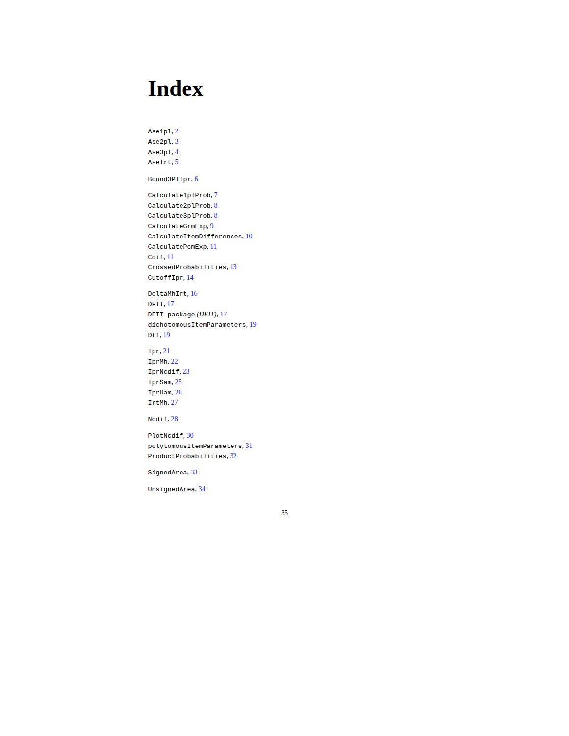Index
Ase1pl, 2
Ase2pl, 3
Ase3pl, 4
AseIrt, 5
Bound3PlIpr, 6
Calculate1plProb, 7
Calculate2plProb, 8
Calculate3plProb, 8
CalculateGrmExp, 9
CalculateItemDifferences, 10
CalculatePcmExp, 11
Cdif, 11
CrossedProbabilities, 13
CutoffIpr, 14
DeltaMhIrt, 16
DFIT, 17
DFIT-package (DFIT), 17
dichotomousItemParameters, 19
Dtf, 19
Ipr, 21
IprMh, 22
IprNcdif, 23
IprSam, 25
IprUam, 26
IrtMh, 27
Ncdif, 28
PlotNcdif, 30
polytomousItemParameters, 31
ProductProbabilities, 32
SignedArea, 33
UnsignedArea, 34
35